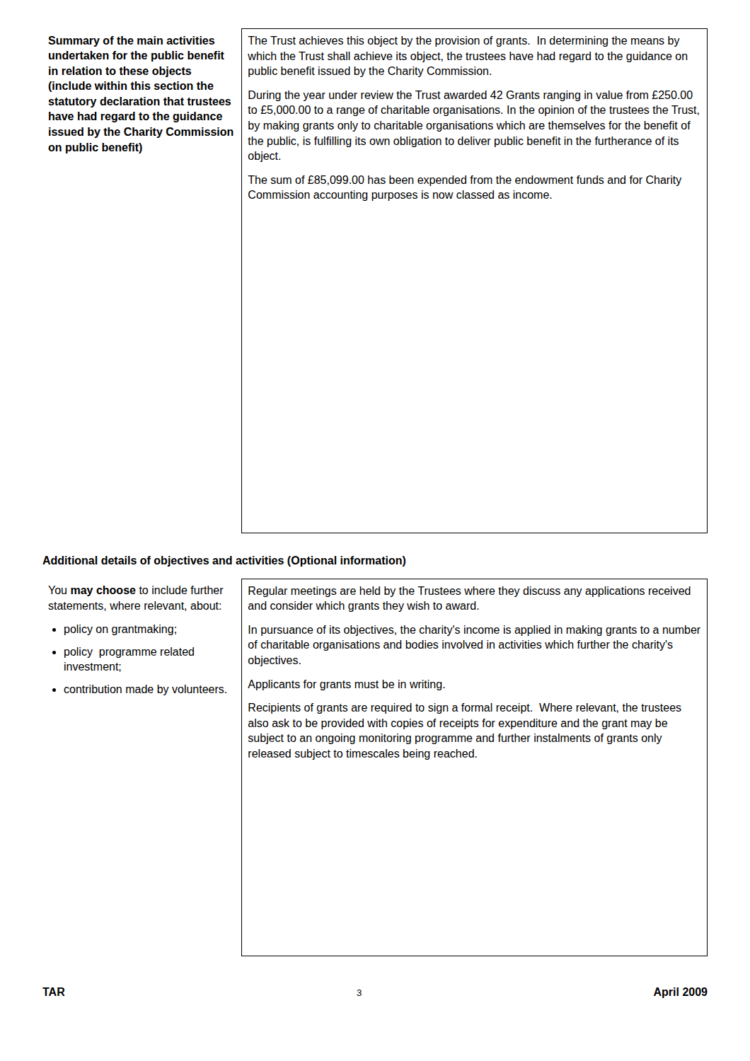| Summary of the main activities undertaken for the public benefit in relation to these objects (include within this section the statutory declaration that trustees have had regard to the guidance issued by the Charity Commission on public benefit) | The Trust achieves this object by the provision of grants. In determining the means by which the Trust shall achieve its object, the trustees have had regard to the guidance on public benefit issued by the Charity Commission. During the year under review the Trust awarded 42 Grants ranging in value from £250.00 to £5,000.00 to a range of charitable organisations. In the opinion of the trustees the Trust, by making grants only to charitable organisations which are themselves for the benefit of the public, is fulfilling its own obligation to deliver public benefit in the furtherance of its object. The sum of £85,099.00 has been expended from the endowment funds and for Charity Commission accounting purposes is now classed as income. |
Additional details of objectives and activities (Optional information)
| You may choose to include further statements, where relevant, about: policy on grantmaking; policy programme related investment; contribution made by volunteers. | Regular meetings are held by the Trustees where they discuss any applications received and consider which grants they wish to award. In pursuance of its objectives, the charity's income is applied in making grants to a number of charitable organisations and bodies involved in activities which further the charity's objectives. Applicants for grants must be in writing. Recipients of grants are required to sign a formal receipt. Where relevant, the trustees also ask to be provided with copies of receipts for expenditure and the grant may be subject to an ongoing monitoring programme and further instalments of grants only released subject to timescales being reached. |
TAR 3 April 2009